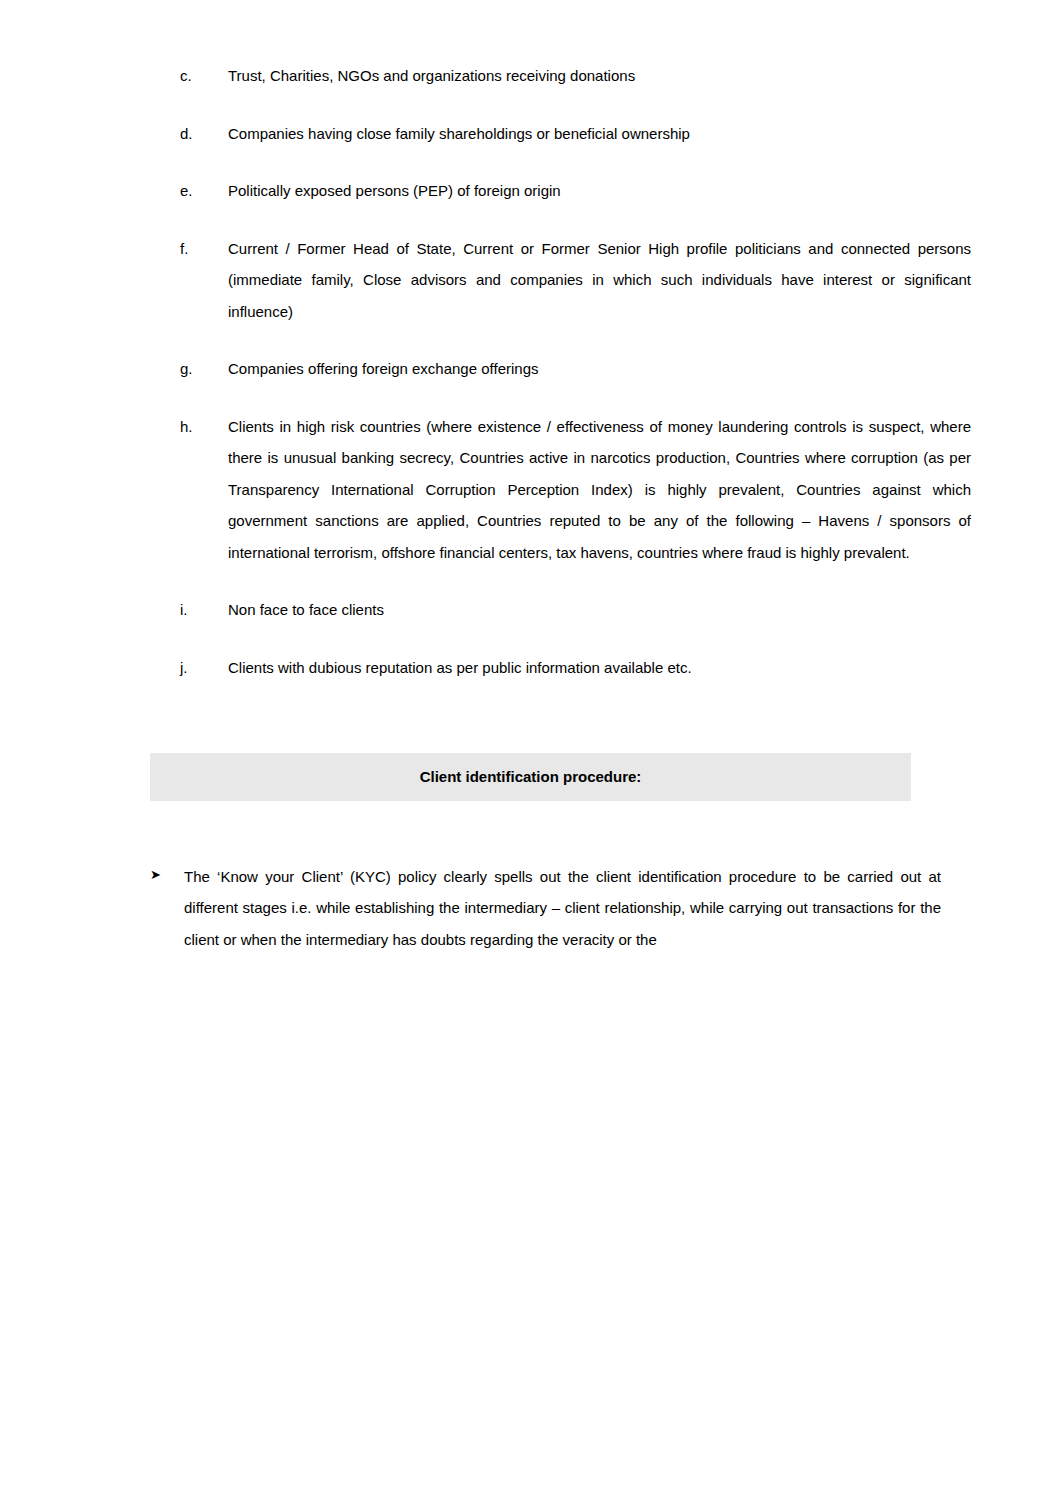c. Trust, Charities, NGOs and organizations receiving donations
d. Companies having close family shareholdings or beneficial ownership
e. Politically exposed persons (PEP) of foreign origin
f. Current / Former Head of State, Current or Former Senior High profile politicians and connected persons (immediate family, Close advisors and companies in which such individuals have interest or significant influence)
g. Companies offering foreign exchange offerings
h. Clients in high risk countries (where existence / effectiveness of money laundering controls is suspect, where there is unusual banking secrecy, Countries active in narcotics production, Countries where corruption (as per Transparency International Corruption Perception Index) is highly prevalent, Countries against which government sanctions are applied, Countries reputed to be any of the following – Havens / sponsors of international terrorism, offshore financial centers, tax havens, countries where fraud is highly prevalent.
i. Non face to face clients
j. Clients with dubious reputation as per public information available etc.
Client identification procedure:
The ‘Know your Client’ (KYC) policy clearly spells out the client identification procedure to be carried out at different stages i.e. while establishing the intermediary – client relationship, while carrying out transactions for the client or when the intermediary has doubts regarding the veracity or the